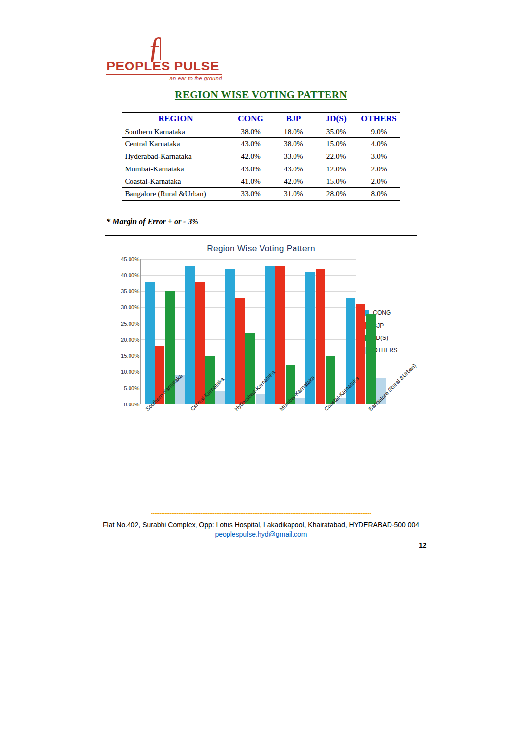ƒ
PEOPLES PULSE
an ear to the ground
REGION WISE VOTING PATTERN
| REGION | CONG | BJP | JD(S) | OTHERS |
| --- | --- | --- | --- | --- |
| Southern Karnataka | 38.0% | 18.0% | 35.0% | 9.0% |
| Central Karnataka | 43.0% | 38.0% | 15.0% | 4.0% |
| Hyderabad-Karnataka | 42.0% | 33.0% | 22.0% | 3.0% |
| Mumbai-Karnataka | 43.0% | 43.0% | 12.0% | 2.0% |
| Coastal-Karnataka | 41.0% | 42.0% | 15.0% | 2.0% |
| Bangalore (Rural &Urban) | 33.0% | 31.0% | 28.0% | 8.0% |
* Margin of Error + or - 3%
Region Wise Voting Pattern
45.00% 40.00% 35.00% 30.00% 25.00% 20.00% 15.00% 10.00% 5.00% 0.00%
CONG
BJP
JD(S)
OTHERS
Southern Karnataka
Central Karnataka
Hyderabad-Karnataka
Mumbai-Karnataka
Coastal-Karnataka
Bangalore (Rural &Urban)
--------------------------------------------------------------------------------------------------------------------------------
Flat No.402, Surabhi Complex, Opp: Lotus Hospital, Lakadikapool, Khairatabad, HYDERABAD-500 004
peoplespulse.hyd@gmail.com
12